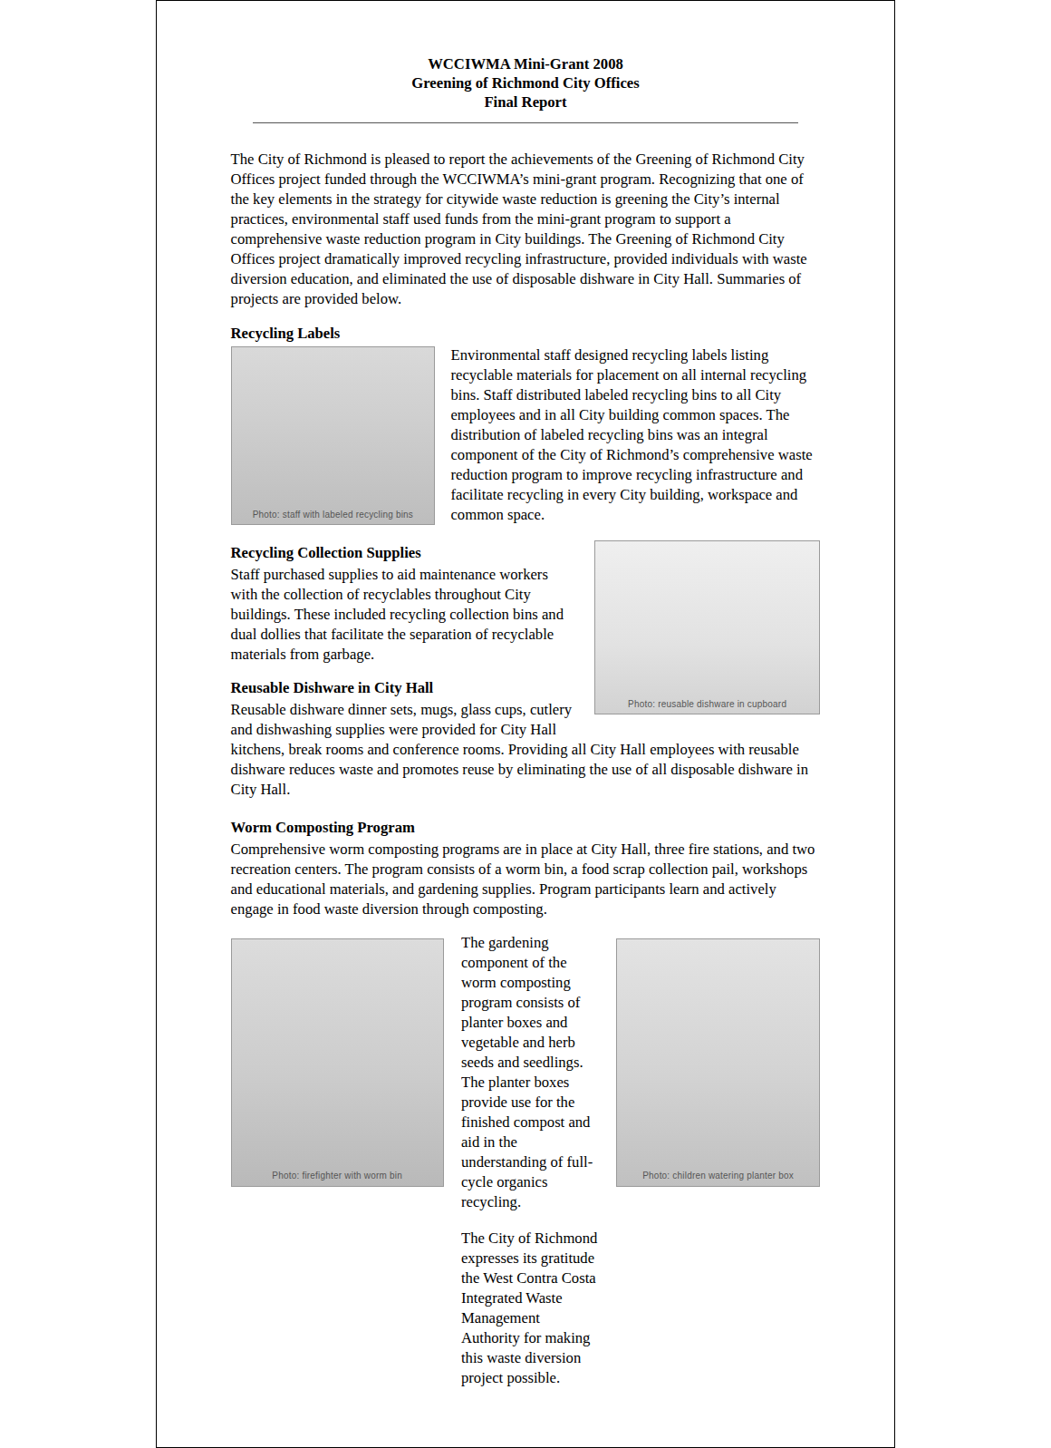WCCIWMA Mini-Grant 2008 Greening of Richmond City Offices Final Report
The City of Richmond is pleased to report the achievements of the Greening of Richmond City Offices project funded through the WCCIWMA’s mini-grant program. Recognizing that one of the key elements in the strategy for citywide waste reduction is greening the City’s internal practices, environmental staff used funds from the mini-grant program to support a comprehensive waste reduction program in City buildings. The Greening of Richmond City Offices project dramatically improved recycling infrastructure, provided individuals with waste diversion education, and eliminated the use of disposable dishware in City Hall. Summaries of projects are provided below.
Recycling Labels
Photo: staff with labeled recycling bins
Environmental staff designed recycling labels listing recyclable materials for placement on all internal recycling bins. Staff distributed labeled recycling bins to all City employees and in all City building common spaces. The distribution of labeled recycling bins was an integral component of the City of Richmond’s comprehensive waste reduction program to improve recycling infrastructure and facilitate recycling in every City building, workspace and common space.
Photo: reusable dishware in cupboard
Recycling Collection Supplies
Staff purchased supplies to aid maintenance workers with the collection of recyclables throughout City buildings. These included recycling collection bins and dual dollies that facilitate the separation of recyclable materials from garbage.
Reusable Dishware in City Hall
Reusable dishware dinner sets, mugs, glass cups, cutlery and dishwashing supplies were provided for City Hall kitchens, break rooms and conference rooms. Providing all City Hall employees with reusable dishware reduces waste and promotes reuse by eliminating the use of all disposable dishware in City Hall.
Worm Composting Program
Comprehensive worm composting programs are in place at City Hall, three fire stations, and two recreation centers. The program consists of a worm bin, a food scrap collection pail, workshops and educational materials, and gardening supplies. Program participants learn and actively engage in food waste diversion through composting.
Photo: firefighter with worm bin
Photo: children watering planter box
The gardening component of the worm composting program consists of planter boxes and vegetable and herb seeds and seedlings. The planter boxes provide use for the finished compost and aid in the understanding of full-cycle organics recycling.
The City of Richmond expresses its gratitude the West Contra Costa Integrated Waste Management Authority for making this waste diversion project possible.